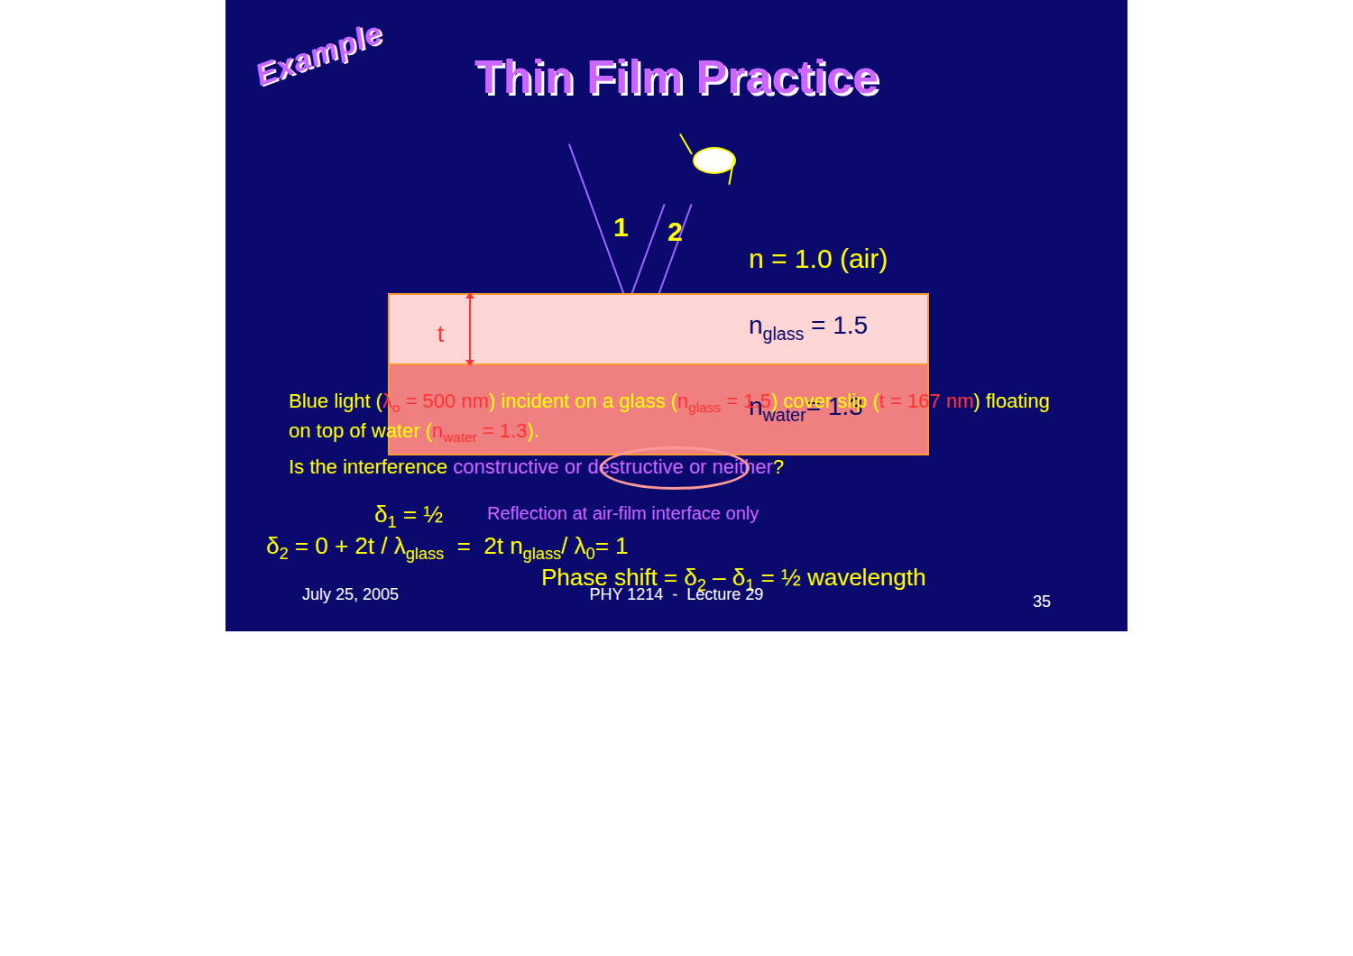Example
Thin Film Practice
1
2
n = 1.0 (air)
nglass = 1.5
nwater= 1.3
t
Blue light (λo = 500 nm) incident on a glass (nglass = 1.5) cover slip (t = 167 nm) floating on top of water (nwater = 1.3).
Is the interference constructive or destructive or neither?
δ1 = ½
Reflection at air-film interface only
δ2 = 0 + 2t / λglass = 2t nglass/ λ0= 1
Phase shift = δ2 – δ1 = ½ wavelength
July 25, 2005
PHY 1214 - Lecture 29
35